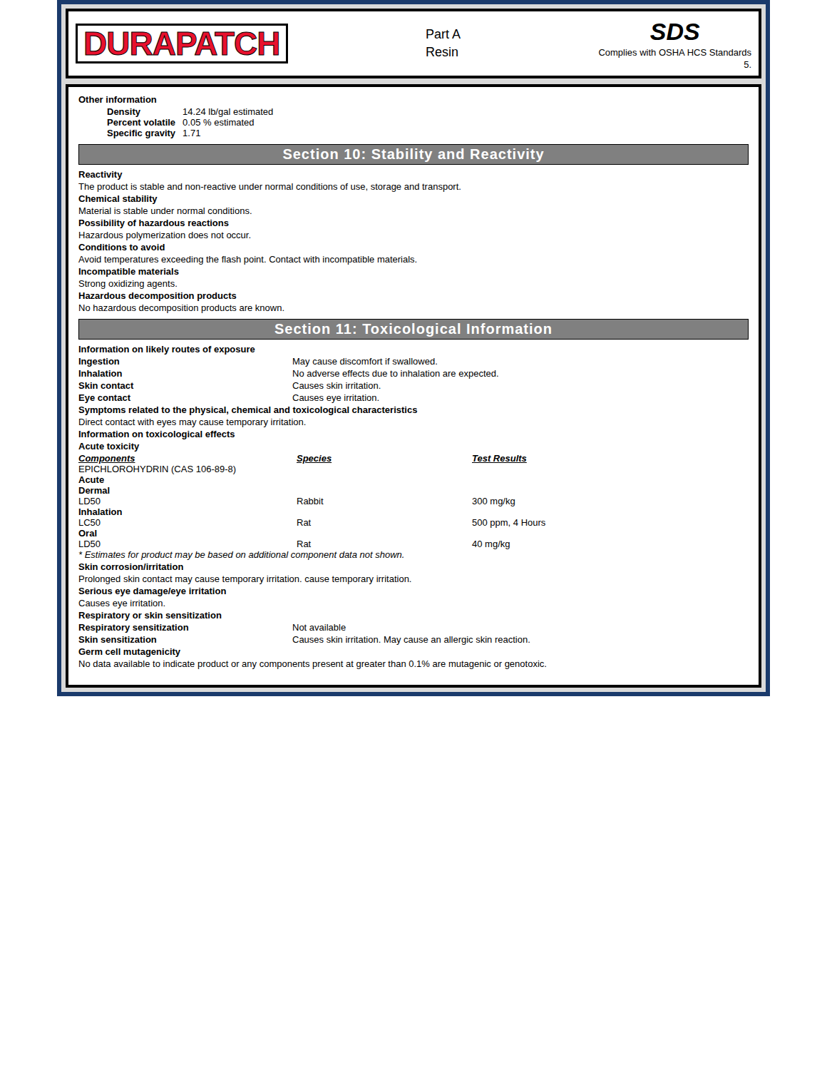DURAPATCH
Part A
Resin
SDS
Complies with OSHA HCS Standards
5.
Other information
| Density | 14.24 lb/gal estimated |
| Percent volatile | 0.05 % estimated |
| Specific gravity | 1.71 |
Section 10: Stability and Reactivity
Reactivity
The product is stable and non-reactive under normal conditions of use, storage and transport.
Chemical stability
Material is stable under normal conditions.
Possibility of hazardous reactions
Hazardous polymerization does not occur.
Conditions to avoid
Avoid temperatures exceeding the flash point. Contact with incompatible materials.
Incompatible materials
Strong oxidizing agents.
Hazardous decomposition products
No hazardous decomposition products are known.
Section 11: Toxicological Information
Information on likely routes of exposure
Ingestion May cause discomfort if swallowed.
Inhalation No adverse effects due to inhalation are expected.
Skin contact Causes skin irritation.
Eye contact Causes eye irritation.
Symptoms related to the physical, chemical and toxicological characteristics
Direct contact with eyes may cause temporary irritation.
Information on toxicological effects
Acute toxicity
| Components | Species | Test Results |
| EPICHLOROHYDRIN (CAS 106-89-8) |
| Acute |
| Dermal |
| LD50 | Rabbit | 300 mg/kg |
| Inhalation |
| LC50 | Rat | 500 ppm, 4 Hours |
| Oral |
| LD50 | Rat | 40 mg/kg |
* Estimates for product may be based on additional component data not shown.
Skin corrosion/irritation
Prolonged skin contact may cause temporary irritation. cause temporary irritation.
Serious eye damage/eye irritation
Causes eye irritation.
Respiratory or skin sensitization
Respiratory sensitization Not available
Skin sensitization Causes skin irritation. May cause an allergic skin reaction.
Germ cell mutagenicity
No data available to indicate product or any components present at greater than 0.1% are mutagenic or genotoxic.